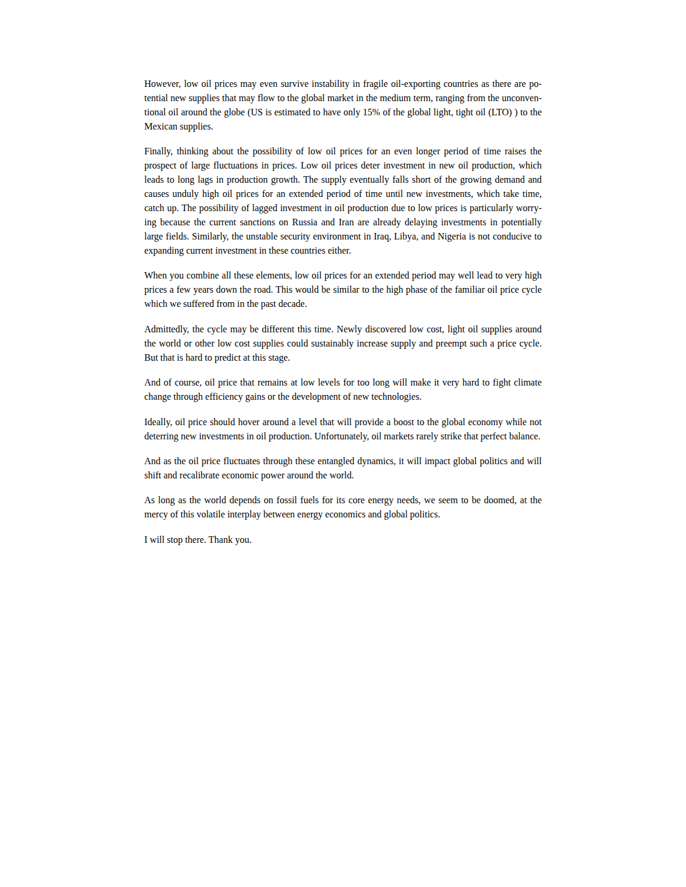However, low oil prices may even survive instability in fragile oil-exporting countries as there are potential new supplies that may flow to the global market in the medium term, ranging from the unconventional oil around the globe (US is estimated to have only 15% of the global light, tight oil (LTO) ) to the Mexican supplies.
Finally, thinking about the possibility of low oil prices for an even longer period of time raises the prospect of large fluctuations in prices. Low oil prices deter investment in new oil production, which leads to long lags in production growth. The supply eventually falls short of the growing demand and causes unduly high oil prices for an extended period of time until new investments, which take time, catch up. The possibility of lagged investment in oil production due to low prices is particularly worrying because the current sanctions on Russia and Iran are already delaying investments in potentially large fields. Similarly, the unstable security environment in Iraq, Libya, and Nigeria is not conducive to expanding current investment in these countries either.
When you combine all these elements, low oil prices for an extended period may well lead to very high prices a few years down the road. This would be similar to the high phase of the familiar oil price cycle which we suffered from in the past decade.
Admittedly, the cycle may be different this time. Newly discovered low cost, light oil supplies around the world or other low cost supplies could sustainably increase supply and preempt such a price cycle. But that is hard to predict at this stage.
And of course, oil price that remains at low levels for too long will make it very hard to fight climate change through efficiency gains or the development of new technologies.
Ideally, oil price should hover around a level that will provide a boost to the global economy while not deterring new investments in oil production. Unfortunately, oil markets rarely strike that perfect balance.
And as the oil price fluctuates through these entangled dynamics, it will impact global politics and will shift and recalibrate economic power around the world.
As long as the world depends on fossil fuels for its core energy needs, we seem to be doomed, at the mercy of this volatile interplay between energy economics and global politics.
I will stop there. Thank you.